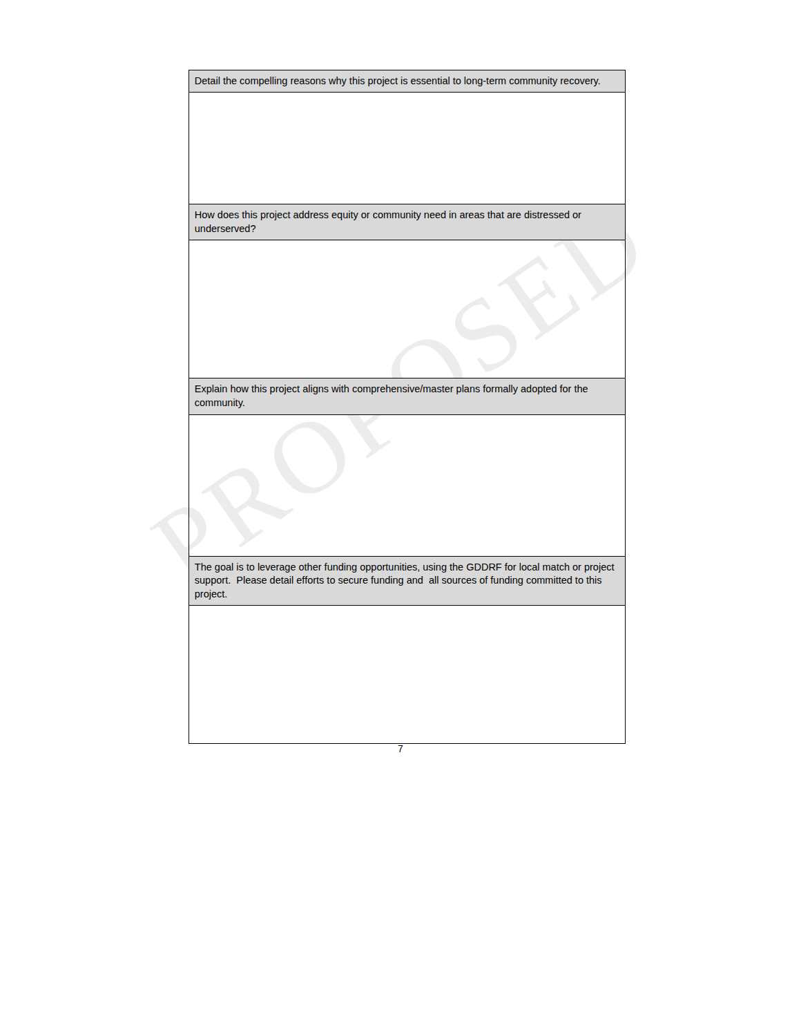PROPOSED
| Detail the compelling reasons why this project is essential to long-term community recovery. |
| How does this project address equity or community need in areas that are distressed or underserved? |
| Explain how this project aligns with comprehensive/master plans formally adopted for the community. |
| The goal is to leverage other funding opportunities, using the GDDRF for local match or project support. Please detail efforts to secure funding and all sources of funding committed to this project. |
7